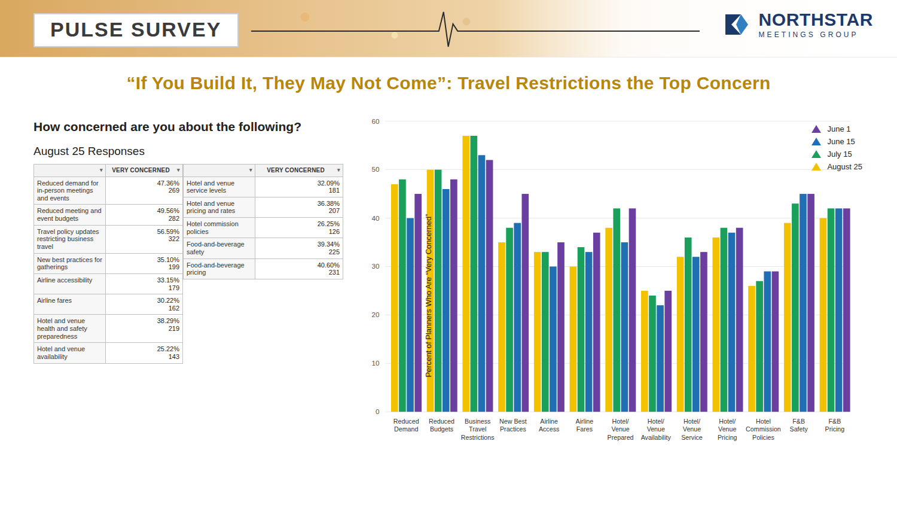PULSE SURVEY
NORTHSTAR
MEETINGS GROUP
“If You Build It, They May Not Come”: Travel Restrictions the Top Concern
How concerned are you about the following?
August 25 Responses
| | VERY CONCERNED |
| --- | --- |
| Reduced demand for in-person meetings and events | 47.36% 269 |
| Reduced meeting and event budgets | 49.56% 282 |
| Travel policy updates restricting business travel | 56.59% 322 |
| New best practices for gatherings | 35.10% 199 |
| Airline accessibility | 33.15% 179 |
| Airline fares | 30.22% 162 |
| Hotel and venue health and safety preparedness | 38.29% 219 |
| Hotel and venue availability | 25.22% 143 |
| | VERY CONCERNED |
| --- | --- |
| Hotel and venue service levels | 32.09% 181 |
| Hotel and venue pricing and rates | 36.38% 207 |
| Hotel commission policies | 26.25% 126 |
| Food-and-beverage safety | 39.34% 225 |
| Food-and-beverage pricing | 40.60% 231 |
Percent of Planners Who Are “Very Concerned”
June 1
June 15
July 15
August 25
0 10 20 30 40 50 60 ReducedDemand ReducedBudgets BusinessTravelRestrictions New BestPractices AirlineAccess AirlineFares Hotel/VenuePrepared Hotel/VenueAvailability Hotel/VenueService Hotel/VenuePricing HotelCommissionPolicies F&BSafety F&BPricing